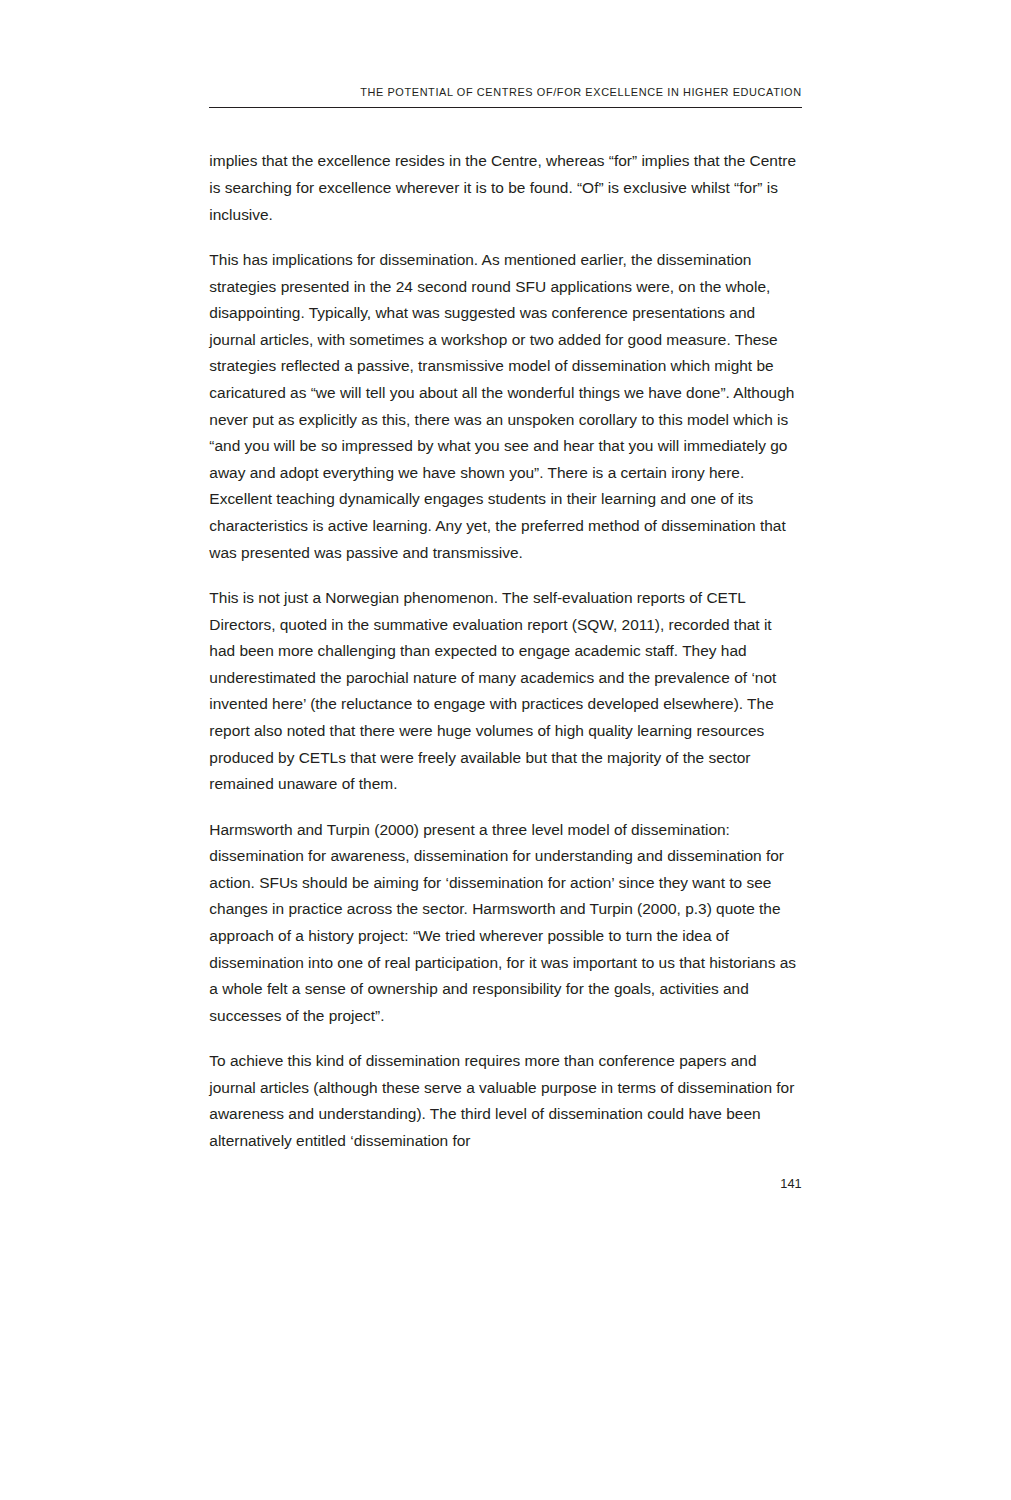The potential of centres of/for excellence in higher education
implies that the excellence resides in the Centre, whereas “for” implies that the Centre is searching for excellence wherever it is to be found. “Of” is exclusive whilst “for” is inclusive.
This has implications for dissemination. As mentioned earlier, the dissemination strategies presented in the 24 second round SFU applications were, on the whole, disappointing. Typically, what was suggested was conference presentations and journal articles, with sometimes a workshop or two added for good measure. These strategies reflected a passive, transmissive model of dissemination which might be caricatured as “we will tell you about all the wonderful things we have done”. Although never put as explicitly as this, there was an unspoken corollary to this model which is “and you will be so impressed by what you see and hear that you will immediately go away and adopt everything we have shown you”. There is a certain irony here. Excellent teaching dynamically engages students in their learning and one of its characteristics is active learning. Any yet, the preferred method of dissemination that was presented was passive and transmissive.
This is not just a Norwegian phenomenon. The self-evaluation reports of CETL Directors, quoted in the summative evaluation report (SQW, 2011), recorded that it had been more challenging than expected to engage academic staff. They had underestimated the parochial nature of many academics and the prevalence of ‘not invented here’ (the reluctance to engage with practices developed elsewhere). The report also noted that there were huge volumes of high quality learning resources produced by CETLs that were freely available but that the majority of the sector remained unaware of them.
Harmsworth and Turpin (2000) present a three level model of dissemination: dissemination for awareness, dissemination for understanding and dissemination for action. SFUs should be aiming for ‘dissemination for action’ since they want to see changes in practice across the sector. Harmsworth and Turpin (2000, p.3) quote the approach of a history project: “We tried wherever possible to turn the idea of dissemination into one of real participation, for it was important to us that historians as a whole felt a sense of ownership and responsibility for the goals, activities and successes of the project”.
To achieve this kind of dissemination requires more than conference papers and journal articles (although these serve a valuable purpose in terms of dissemination for awareness and understanding). The third level of dissemination could have been alternatively entitled ‘dissemination for
141